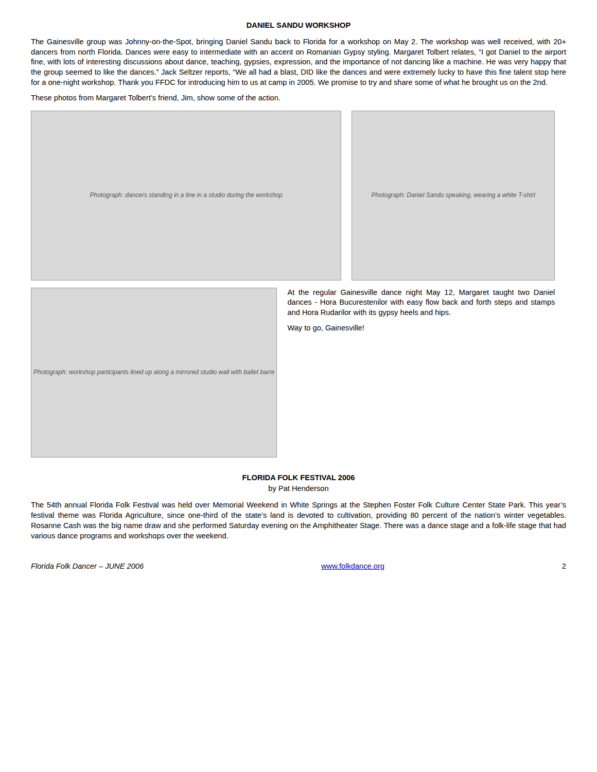DANIEL SANDU WORKSHOP
The Gainesville group was Johnny-on-the-Spot, bringing Daniel Sandu back to Florida for a workshop on May 2. The workshop was well received, with 20+ dancers from north Florida. Dances were easy to intermediate with an accent on Romanian Gypsy styling. Margaret Tolbert relates, “I got Daniel to the airport fine, with lots of interesting discussions about dance, teaching, gypsies, expression, and the importance of not dancing like a machine. He was very happy that the group seemed to like the dances.” Jack Seltzer reports, “We all had a blast, DID like the dances and were extremely lucky to have this fine talent stop here for a one-night workshop. Thank you FFDC for introducing him to us at camp in 2005. We promise to try and share some of what he brought us on the 2nd.
These photos from Margaret Tolbert’s friend, Jim, show some of the action.
Photograph: dancers standing in a line in a studio during the workshop
Photograph: Daniel Sandu speaking, wearing a white T-shirt
Photograph: workshop participants lined up along a mirrored studio wall with ballet barre
At the regular Gainesville dance night May 12, Margaret taught two Daniel dances - Hora Bucurestenilor with easy flow back and forth steps and stamps and Hora Rudarilor with its gypsy heels and hips.
Way to go, Gainesville!
FLORIDA FOLK FESTIVAL 2006
by Pat Henderson
The 54th annual Florida Folk Festival was held over Memorial Weekend in White Springs at the Stephen Foster Folk Culture Center State Park. This year’s festival theme was Florida Agriculture, since one-third of the state’s land is devoted to cultivation, providing 80 percent of the nation’s winter vegetables. Rosanne Cash was the big name draw and she performed Saturday evening on the Amphitheater Stage. There was a dance stage and a folk-life stage that had various dance programs and workshops over the weekend.
Florida Folk Dancer – JUNE 2006 www.folkdance.org 2